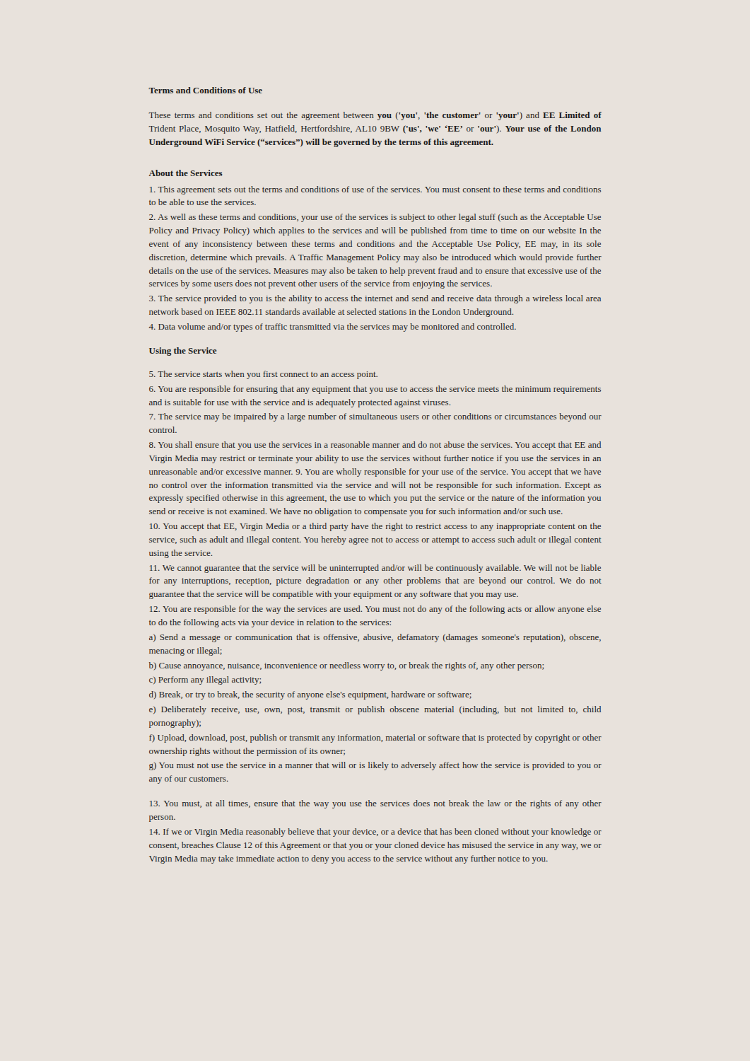Terms and Conditions of Use
These terms and conditions set out the agreement between you ('you', 'the customer' or 'your') and EE Limited of Trident Place, Mosquito Way, Hatfield, Hertfordshire, AL10 9BW ('us', 'we' ‘EE’ or 'our'). Your use of the London Underground WiFi Service (“services”) will be governed by the terms of this agreement.
About the Services
1. This agreement sets out the terms and conditions of use of the services. You must consent to these terms and conditions to be able to use the services.
2. As well as these terms and conditions, your use of the services is subject to other legal stuff (such as the Acceptable Use Policy and Privacy Policy) which applies to the services and will be published from time to time on our website In the event of any inconsistency between these terms and conditions and the Acceptable Use Policy, EE may, in its sole discretion, determine which prevails. A Traffic Management Policy may also be introduced which would provide further details on the use of the services. Measures may also be taken to help prevent fraud and to ensure that excessive use of the services by some users does not prevent other users of the service from enjoying the services.
3. The service provided to you is the ability to access the internet and send and receive data through a wireless local area network based on IEEE 802.11 standards available at selected stations in the London Underground.
4. Data volume and/or types of traffic transmitted via the services may be monitored and controlled.
Using the Service
5. The service starts when you first connect to an access point.
6. You are responsible for ensuring that any equipment that you use to access the service meets the minimum requirements and is suitable for use with the service and is adequately protected against viruses.
7. The service may be impaired by a large number of simultaneous users or other conditions or circumstances beyond our control.
8. You shall ensure that you use the services in a reasonable manner and do not abuse the services. You accept that EE and Virgin Media may restrict or terminate your ability to use the services without further notice if you use the services in an unreasonable and/or excessive manner. 9. You are wholly responsible for your use of the service. You accept that we have no control over the information transmitted via the service and will not be responsible for such information. Except as expressly specified otherwise in this agreement, the use to which you put the service or the nature of the information you send or receive is not examined. We have no obligation to compensate you for such information and/or such use.
10. You accept that EE, Virgin Media or a third party have the right to restrict access to any inappropriate content on the service, such as adult and illegal content. You hereby agree not to access or attempt to access such adult or illegal content using the service.
11. We cannot guarantee that the service will be uninterrupted and/or will be continuously available. We will not be liable for any interruptions, reception, picture degradation or any other problems that are beyond our control. We do not guarantee that the service will be compatible with your equipment or any software that you may use.
12. You are responsible for the way the services are used. You must not do any of the following acts or allow anyone else to do the following acts via your device in relation to the services:
a) Send a message or communication that is offensive, abusive, defamatory (damages someone's reputation), obscene, menacing or illegal;
b) Cause annoyance, nuisance, inconvenience or needless worry to, or break the rights of, any other person;
c) Perform any illegal activity;
d) Break, or try to break, the security of anyone else's equipment, hardware or software;
e) Deliberately receive, use, own, post, transmit or publish obscene material (including, but not limited to, child pornography);
f) Upload, download, post, publish or transmit any information, material or software that is protected by copyright or other ownership rights without the permission of its owner;
g) You must not use the service in a manner that will or is likely to adversely affect how the service is provided to you or any of our customers.
13. You must, at all times, ensure that the way you use the services does not break the law or the rights of any other person.
14. If we or Virgin Media reasonably believe that your device, or a device that has been cloned without your knowledge or consent, breaches Clause 12 of this Agreement or that you or your cloned device has misused the service in any way, we or Virgin Media may take immediate action to deny you access to the service without any further notice to you.